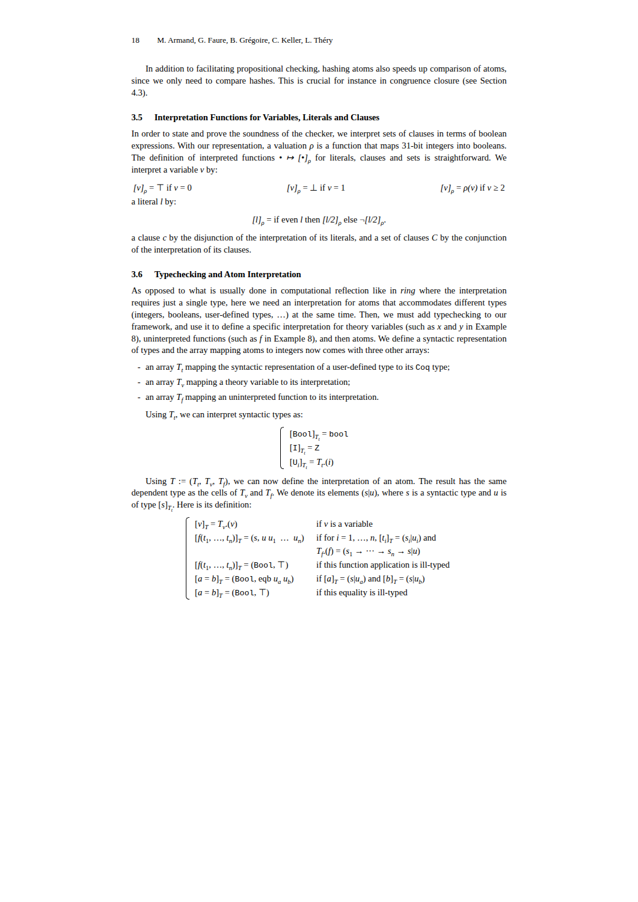18 M. Armand, G. Faure, B. Grégoire, C. Keller, L. Théry
In addition to facilitating propositional checking, hashing atoms also speeds up comparison of atoms, since we only need to compare hashes. This is crucial for instance in congruence closure (see Section 4.3).
3.5 Interpretation Functions for Variables, Literals and Clauses
In order to state and prove the soundness of the checker, we interpret sets of clauses in terms of boolean expressions. With our representation, a valuation ρ is a function that maps 31-bit integers into booleans. The definition of interpreted functions • ↦ [•]ρ for literals, clauses and sets is straightforward. We interpret a variable v by:
[v]ρ = ⊤ if v = 0 [v]ρ = ⊥ if v = 1 [v]ρ = ρ(v) if v ≥ 2
a literal l by:
[l]ρ = if even l then [l/2]ρ else ¬[l/2]ρ.
a clause c by the disjunction of the interpretation of its literals, and a set of clauses C by the conjunction of the interpretation of its clauses.
3.6 Typechecking and Atom Interpretation
As opposed to what is usually done in computational reflection like in ring where the interpretation requires just a single type, here we need an interpretation for atoms that accommodates different types (integers, booleans, user-defined types, …) at the same time. Then, we must add typechecking to our framework, and use it to define a specific interpretation for theory variables (such as x and y in Example 8), uninterpreted functions (such as f in Example 8), and then atoms. We define a syntactic representation of types and the array mapping atoms to integers now comes with three other arrays:
an array Tt mapping the syntactic representation of a user-defined type to its Coq type;
an array Tv mapping a theory variable to its interpretation;
an array Tf mapping an uninterpreted function to its interpretation.
Using Tt, we can interpret syntactic types as:
| [ Bool ] T t = bool |
| [ I ] T t = Z |
| [ U i ] T t = T t .( i ) |
Using T := (Tt, Tv, Tf), we can now define the interpretation of an atom. The result has the same dependent type as the cells of Tv and Tf. We denote its elements (s|u), where s is a syntactic type and u is of type [s]Tt. Here is its definition:
| [ v ] T = T v .( v ) | if v is a variable |
| [ f ( t 1 , …, t n )] T = ( s , u u 1 … u n ) | if for i = 1, …, n , [ t i ] T = ( s i / u i ) and |
| | T f .( f ) = ( s 1 → ··· → s n → s / u ) |
| [ f ( t 1 , …, t n )] T = ( Bool , ⊤) | if this function application is ill-typed |
| [ a = b ] T = ( Bool , eqb u a u b ) | if [ a ] T = ( s / u a ) and [ b ] T = ( s / u b ) |
| [ a = b ] T = ( Bool , ⊤) | if this equality is ill-typed |